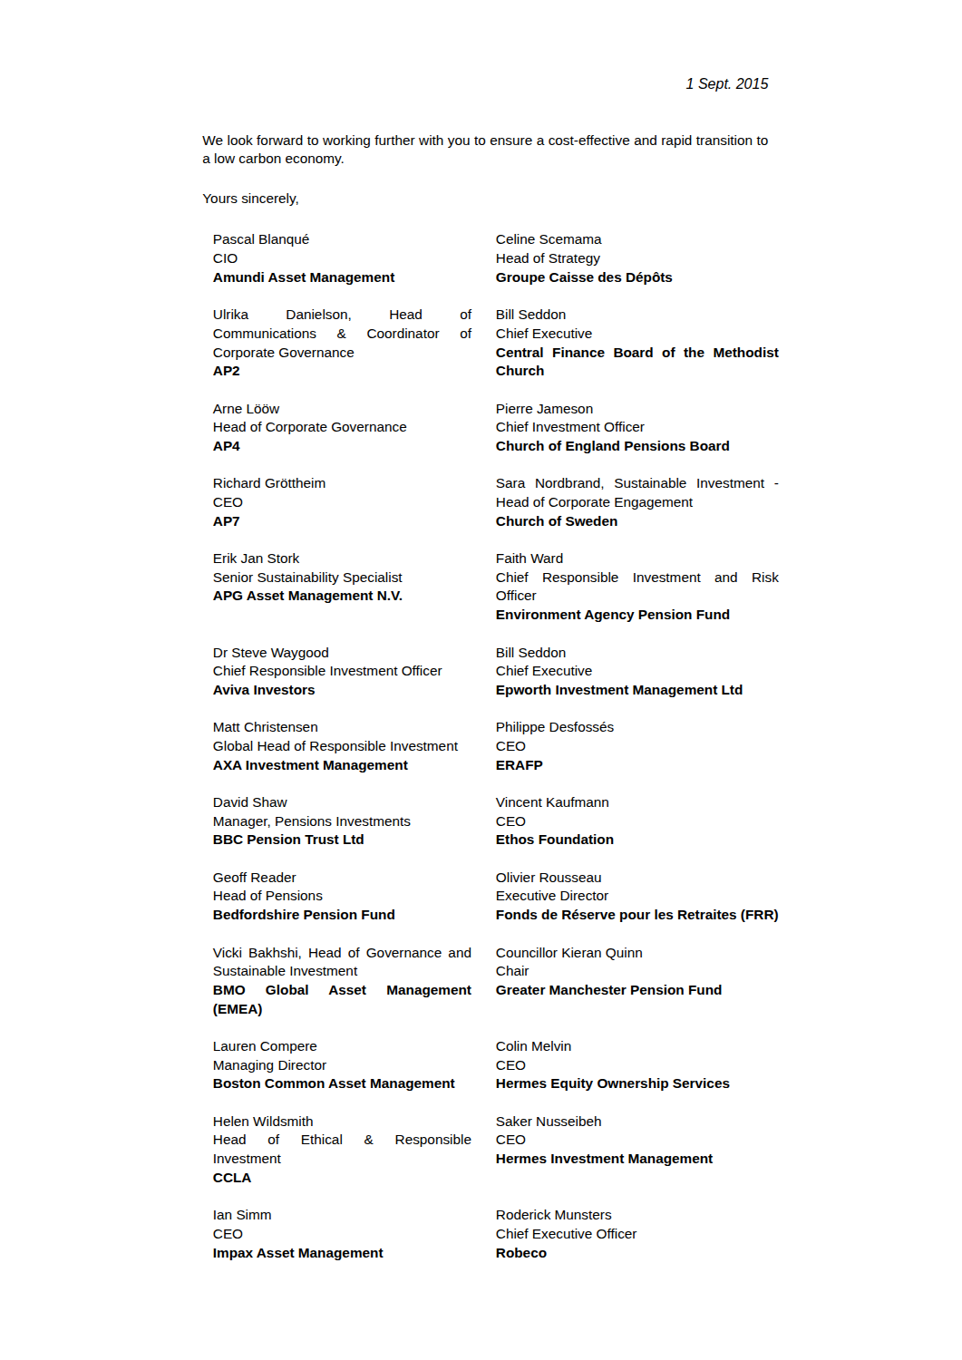1 Sept. 2015
We look forward to working further with you to ensure a cost-effective and rapid transition to a low carbon economy.
Yours sincerely,
| Pascal Blanqué CIO Amundi Asset Management | Celine Scemama Head of Strategy Groupe Caisse des Dépôts |
| Ulrika Danielson, Head of Communications & Coordinator of Corporate Governance AP2 | Bill Seddon Chief Executive Central Finance Board of the Methodist Church |
| Arne Lööw Head of Corporate Governance AP4 | Pierre Jameson Chief Investment Officer Church of England Pensions Board |
| Richard Gröttheim CEO AP7 | Sara Nordbrand, Sustainable Investment - Head of Corporate Engagement Church of Sweden |
| Erik Jan Stork Senior Sustainability Specialist APG Asset Management N.V. | Faith Ward Chief Responsible Investment and Risk Officer Environment Agency Pension Fund |
| Dr Steve Waygood Chief Responsible Investment Officer Aviva Investors | Bill Seddon Chief Executive Epworth Investment Management Ltd |
| Matt Christensen Global Head of Responsible Investment AXA Investment Management | Philippe Desfossés CEO ERAFP |
| David Shaw Manager, Pensions Investments BBC Pension Trust Ltd | Vincent Kaufmann CEO Ethos Foundation |
| Geoff Reader Head of Pensions Bedfordshire Pension Fund | Olivier Rousseau Executive Director Fonds de Réserve pour les Retraites (FRR) |
| Vicki Bakhshi, Head of Governance and Sustainable Investment BMO Global Asset Management (EMEA) | Councillor Kieran Quinn Chair Greater Manchester Pension Fund |
| Lauren Compere Managing Director Boston Common Asset Management | Colin Melvin CEO Hermes Equity Ownership Services |
| Helen Wildsmith Head of Ethical & Responsible Investment CCLA | Saker Nusseibeh CEO Hermes Investment Management |
| Ian Simm CEO Impax Asset Management | Roderick Munsters Chief Executive Officer Robeco |